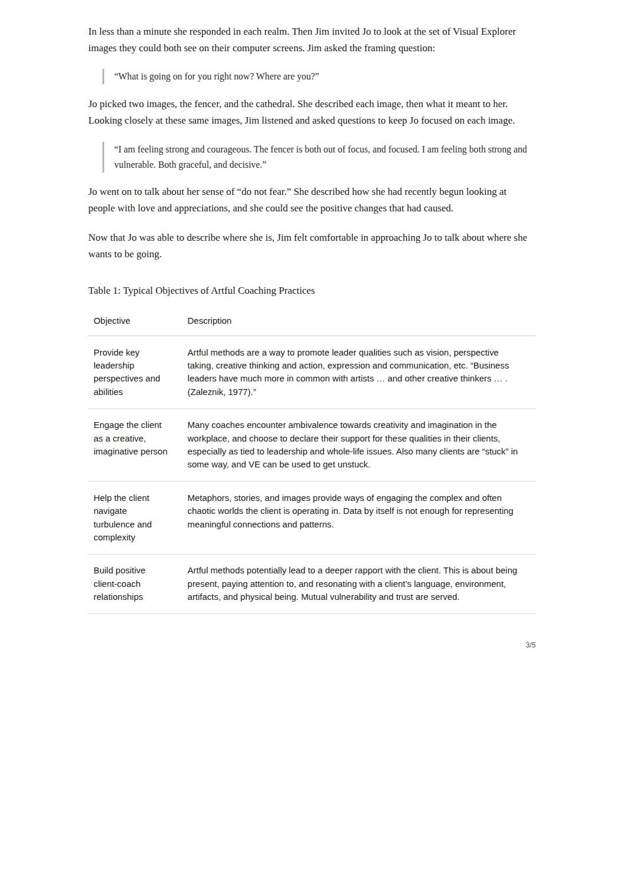In less than a minute she responded in each realm. Then Jim invited Jo to look at the set of Visual Explorer images they could both see on their computer screens. Jim asked the framing question:
“What is going on for you right now? Where are you?”
Jo picked two images, the fencer, and the cathedral. She described each image, then what it meant to her. Looking closely at these same images, Jim listened and asked questions to keep Jo focused on each image.
“I am feeling strong and courageous. The fencer is both out of focus, and focused. I am feeling both strong and vulnerable. Both graceful, and decisive.”
Jo went on to talk about her sense of “do not fear.” She described how she had recently begun looking at people with love and appreciations, and she could see the positive changes that had caused.
Now that Jo was able to describe where she is, Jim felt comfortable in approaching Jo to talk about where she wants to be going.
Table 1: Typical Objectives of Artful Coaching Practices
| Objective | Description |
| --- | --- |
| Provide key leadership perspectives and abilities | Artful methods are a way to promote leader qualities such as vision, perspective taking, creative thinking and action, expression and communication, etc. “Business leaders have much more in common with artists … and other creative thinkers … . (Zaleznik, 1977).” |
| Engage the client as a creative, imaginative person | Many coaches encounter ambivalence towards creativity and imagination in the workplace, and choose to declare their support for these qualities in their clients, especially as tied to leadership and whole-life issues. Also many clients are “stuck” in some way, and VE can be used to get unstuck. |
| Help the client navigate turbulence and complexity | Metaphors, stories, and images provide ways of engaging the complex and often chaotic worlds the client is operating in. Data by itself is not enough for representing meaningful connections and patterns. |
| Build positive client-coach relationships | Artful methods potentially lead to a deeper rapport with the client. This is about being present, paying attention to, and resonating with a client’s language, environment, artifacts, and physical being. Mutual vulnerability and trust are served. |
3/5